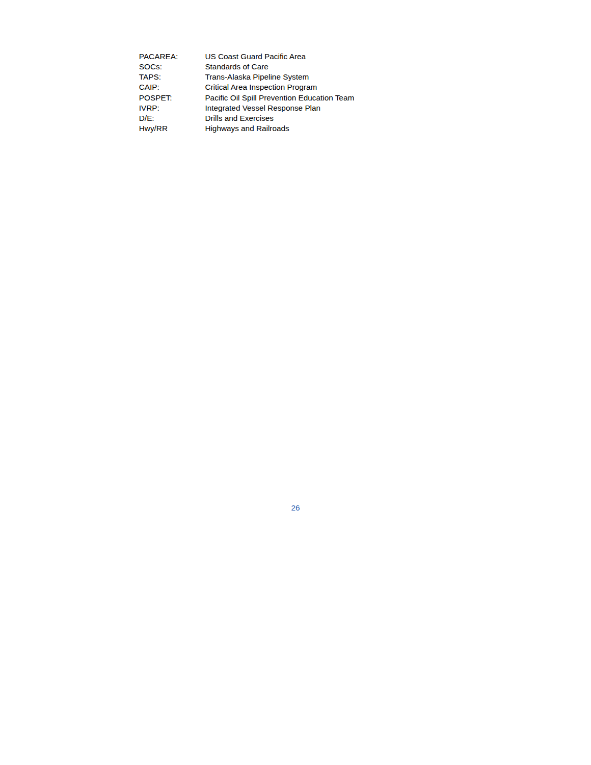| PACAREA: | US Coast Guard Pacific Area |
| SOCs: | Standards of Care |
| TAPS: | Trans-Alaska Pipeline System |
| CAIP: | Critical Area Inspection Program |
| POSPET: | Pacific Oil Spill Prevention Education Team |
| IVRP: | Integrated Vessel Response Plan |
| D/E: | Drills and Exercises |
| Hwy/RR | Highways and Railroads |
26